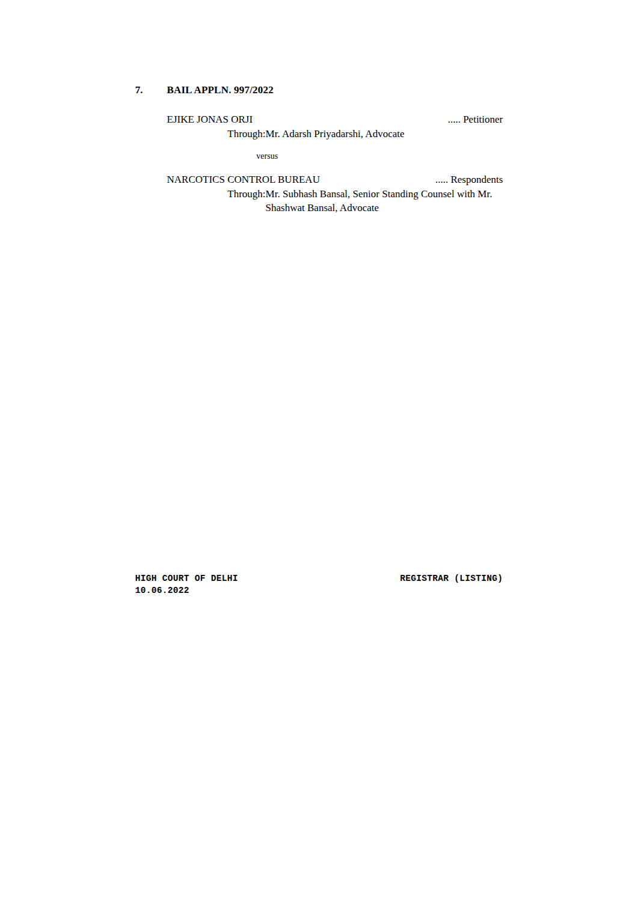7.
BAIL APPLN. 997/2022
EJIKE JONAS ORJI
..... Petitioner
Through:
Mr. Adarsh Priyadarshi, Advocate
versus
NARCOTICS CONTROL BUREAU
..... Respondents
Through:
Mr. Subhash Bansal, Senior Standing Counsel with Mr. Shashwat Bansal, Advocate
HIGH COURT OF DELHI
REGISTRAR (LISTING)
10.06.2022